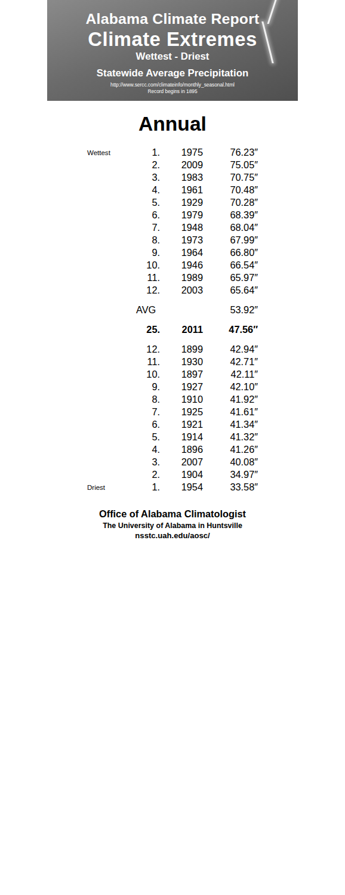Alabama Climate Report
Climate Extremes
Wettest - Driest
Statewide Average Precipitation
http://www.sercc.com/climateinfo/monthly_seasonal.html
Record begins in 1895
Annual
| Wettest | 1. | 1975 | 76.23″ |
| | 2. | 2009 | 75.05″ |
| | 3. | 1983 | 70.75″ |
| | 4. | 1961 | 70.48″ |
| | 5. | 1929 | 70.28″ |
| | 6. | 1979 | 68.39″ |
| | 7. | 1948 | 68.04″ |
| | 8. | 1973 | 67.99″ |
| | 9. | 1964 | 66.80″ |
| | 10. | 1946 | 66.54″ |
| | 11. | 1989 | 65.97″ |
| | 12. | 2003 | 65.64″ |
| | AVG | | 53.92″ |
| | 25. | 2011 | 47.56″ |
| | 12. | 1899 | 42.94″ |
| | 11. | 1930 | 42.71″ |
| | 10. | 1897 | 42.11″ |
| | 9. | 1927 | 42.10″ |
| | 8. | 1910 | 41.92″ |
| | 7. | 1925 | 41.61″ |
| | 6. | 1921 | 41.34″ |
| | 5. | 1914 | 41.32″ |
| | 4. | 1896 | 41.26″ |
| | 3. | 2007 | 40.08″ |
| | 2. | 1904 | 34.97″ |
| Driest | 1. | 1954 | 33.58″ |
Office of Alabama Climatologist
The University of Alabama in Huntsville
nsstc.uah.edu/aosc/